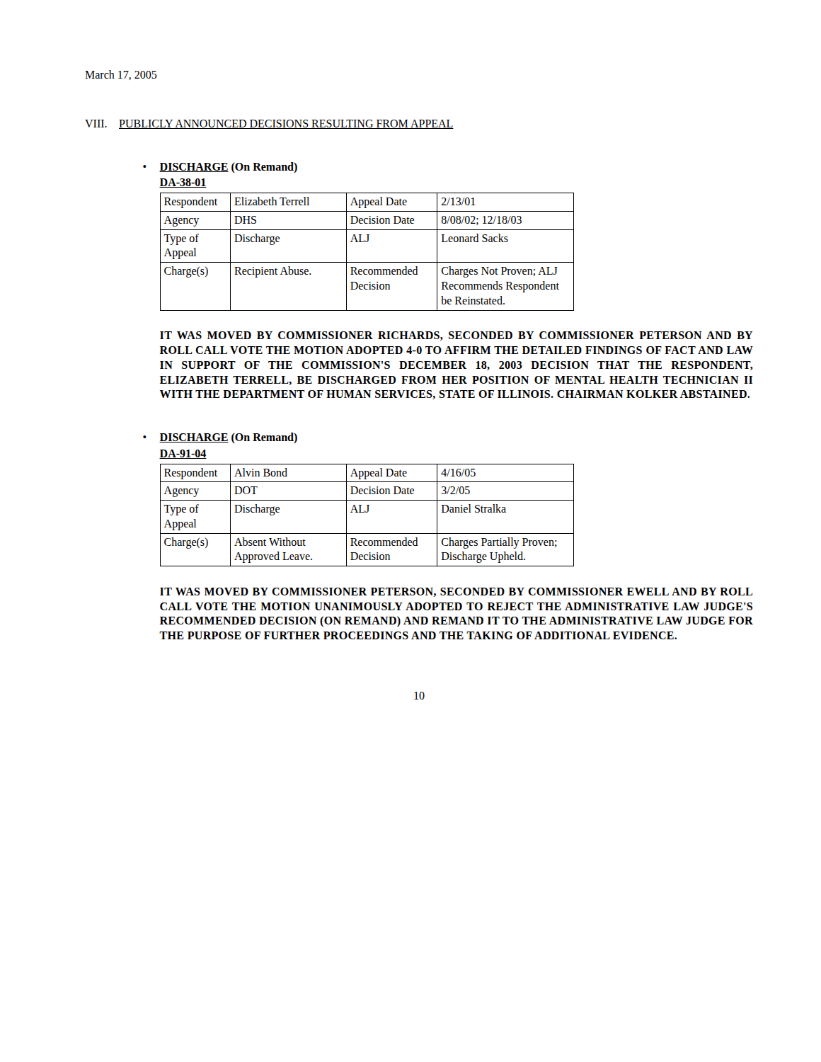March 17, 2005
VIII. PUBLICLY ANNOUNCED DECISIONS RESULTING FROM APPEAL
•DISCHARGE (On Remand)
DA-38-01
| Respondent | Elizabeth Terrell | Appeal Date | 2/13/01 |
| Agency | DHS | Decision Date | 8/08/02; 12/18/03 |
| Type of Appeal | Discharge | ALJ | Leonard Sacks |
| Charge(s) | Recipient Abuse. | Recommended Decision | Charges Not Proven; ALJ Recommends Respondent be Reinstated. |
IT WAS MOVED BY COMMISSIONER RICHARDS, SECONDED BY COMMISSIONER PETERSON AND BY ROLL CALL VOTE THE MOTION ADOPTED 4-0 TO AFFIRM THE DETAILED FINDINGS OF FACT AND LAW IN SUPPORT OF THE COMMISSION'S DECEMBER 18, 2003 DECISION THAT THE RESPONDENT, ELIZABETH TERRELL, BE DISCHARGED FROM HER POSITION OF MENTAL HEALTH TECHNICIAN II WITH THE DEPARTMENT OF HUMAN SERVICES, STATE OF ILLINOIS. CHAIRMAN KOLKER ABSTAINED.
•DISCHARGE (On Remand)
DA-91-04
| Respondent | Alvin Bond | Appeal Date | 4/16/05 |
| Agency | DOT | Decision Date | 3/2/05 |
| Type of Appeal | Discharge | ALJ | Daniel Stralka |
| Charge(s) | Absent Without Approved Leave. | Recommended Decision | Charges Partially Proven; Discharge Upheld. |
IT WAS MOVED BY COMMISSIONER PETERSON, SECONDED BY COMMISSIONER EWELL AND BY ROLL CALL VOTE THE MOTION UNANIMOUSLY ADOPTED TO REJECT THE ADMINISTRATIVE LAW JUDGE'S RECOMMENDED DECISION (ON REMAND) AND REMAND IT TO THE ADMINISTRATIVE LAW JUDGE FOR THE PURPOSE OF FURTHER PROCEEDINGS AND THE TAKING OF ADDITIONAL EVIDENCE.
10